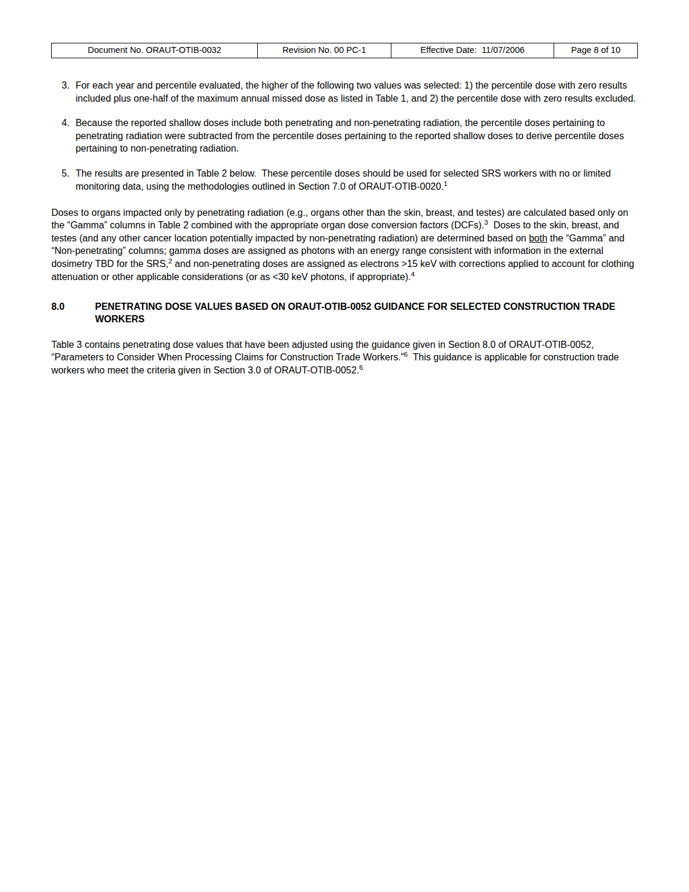| Document No. ORAUT-OTIB-0032 | Revision No. 00 PC-1 | Effective Date: 11/07/2006 | Page 8 of 10 |
For each year and percentile evaluated, the higher of the following two values was selected: 1) the percentile dose with zero results included plus one-half of the maximum annual missed dose as listed in Table 1, and 2) the percentile dose with zero results excluded.
Because the reported shallow doses include both penetrating and non-penetrating radiation, the percentile doses pertaining to penetrating radiation were subtracted from the percentile doses pertaining to the reported shallow doses to derive percentile doses pertaining to non-penetrating radiation.
The results are presented in Table 2 below. These percentile doses should be used for selected SRS workers with no or limited monitoring data, using the methodologies outlined in Section 7.0 of ORAUT-OTIB-0020.1
Doses to organs impacted only by penetrating radiation (e.g., organs other than the skin, breast, and testes) are calculated based only on the “Gamma” columns in Table 2 combined with the appropriate organ dose conversion factors (DCFs).3 Doses to the skin, breast, and testes (and any other cancer location potentially impacted by non-penetrating radiation) are determined based on both the “Gamma” and “Non-penetrating” columns; gamma doses are assigned as photons with an energy range consistent with information in the external dosimetry TBD for the SRS,2 and non-penetrating doses are assigned as electrons >15 keV with corrections applied to account for clothing attenuation or other applicable considerations (or as <30 keV photons, if appropriate).4
8.0 PENETRATING DOSE VALUES BASED ON ORAUT-OTIB-0052 GUIDANCE FOR SELECTED CONSTRUCTION TRADE WORKERS
Table 3 contains penetrating dose values that have been adjusted using the guidance given in Section 8.0 of ORAUT-OTIB-0052, “Parameters to Consider When Processing Claims for Construction Trade Workers.”6 This guidance is applicable for construction trade workers who meet the criteria given in Section 3.0 of ORAUT-OTIB-0052.6